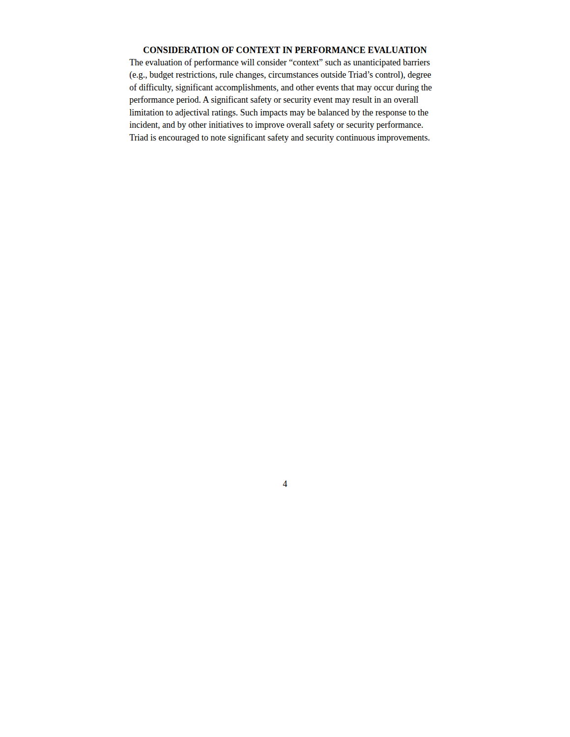CONSIDERATION OF CONTEXT IN PERFORMANCE EVALUATION
The evaluation of performance will consider “context” such as unanticipated barriers (e.g., budget restrictions, rule changes, circumstances outside Triad’s control), degree of difficulty, significant accomplishments, and other events that may occur during the performance period. A significant safety or security event may result in an overall limitation to adjectival ratings. Such impacts may be balanced by the response to the incident, and by other initiatives to improve overall safety or security performance. Triad is encouraged to note significant safety and security continuous improvements.
4